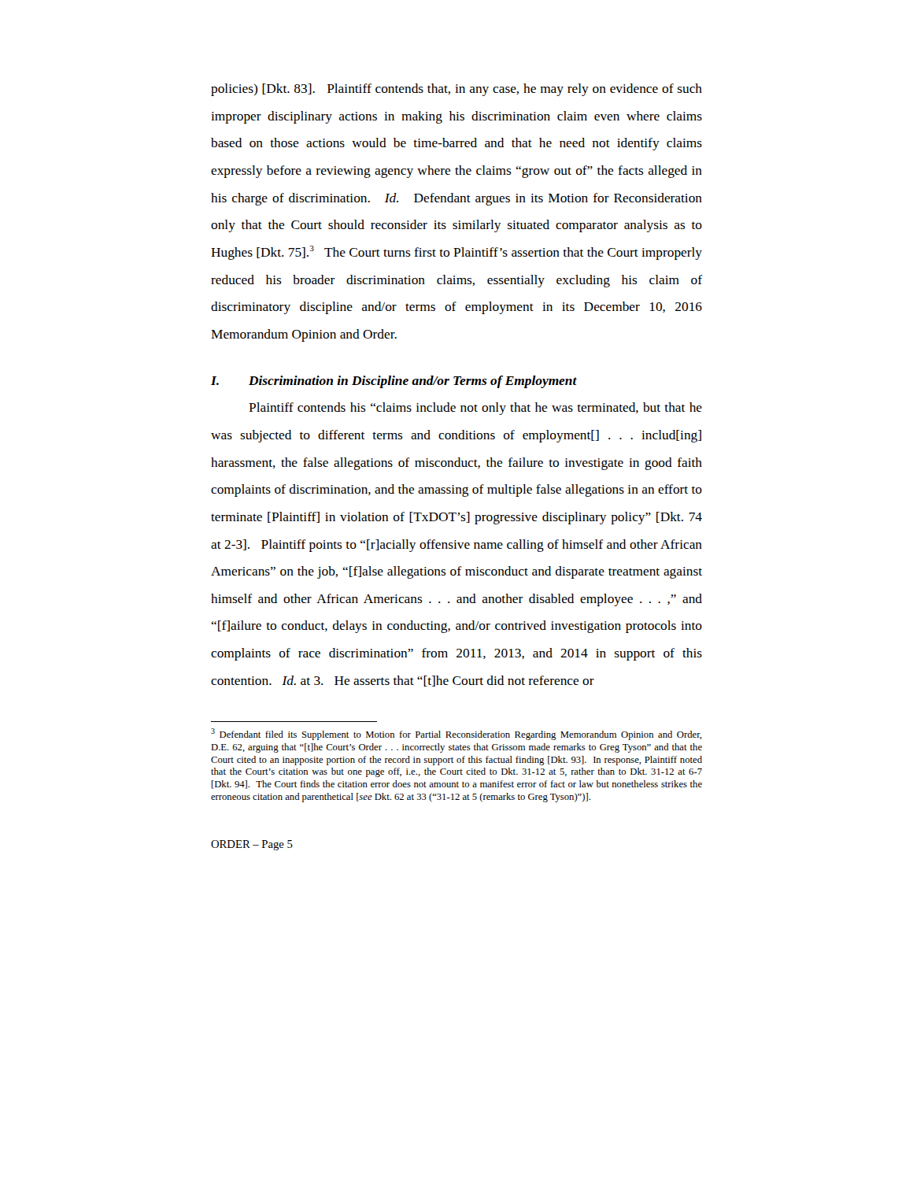policies) [Dkt. 83]. Plaintiff contends that, in any case, he may rely on evidence of such improper disciplinary actions in making his discrimination claim even where claims based on those actions would be time-barred and that he need not identify claims expressly before a reviewing agency where the claims “grow out of” the facts alleged in his charge of discrimination. Id. Defendant argues in its Motion for Reconsideration only that the Court should reconsider its similarly situated comparator analysis as to Hughes [Dkt. 75].3 The Court turns first to Plaintiff’s assertion that the Court improperly reduced his broader discrimination claims, essentially excluding his claim of discriminatory discipline and/or terms of employment in its December 10, 2016 Memorandum Opinion and Order.
I. Discrimination in Discipline and/or Terms of Employment
Plaintiff contends his “claims include not only that he was terminated, but that he was subjected to different terms and conditions of employment[] . . . includ[ing] harassment, the false allegations of misconduct, the failure to investigate in good faith complaints of discrimination, and the amassing of multiple false allegations in an effort to terminate [Plaintiff] in violation of [TxDOT’s] progressive disciplinary policy” [Dkt. 74 at 2-3]. Plaintiff points to “[r]acially offensive name calling of himself and other African Americans” on the job, “[f]alse allegations of misconduct and disparate treatment against himself and other African Americans . . . and another disabled employee . . . ,” and “[f]ailure to conduct, delays in conducting, and/or contrived investigation protocols into complaints of race discrimination” from 2011, 2013, and 2014 in support of this contention. Id. at 3. He asserts that “[t]he Court did not reference or
3 Defendant filed its Supplement to Motion for Partial Reconsideration Regarding Memorandum Opinion and Order, D.E. 62, arguing that “[t]he Court’s Order . . . incorrectly states that Grissom made remarks to Greg Tyson” and that the Court cited to an inapposite portion of the record in support of this factual finding [Dkt. 93]. In response, Plaintiff noted that the Court’s citation was but one page off, i.e., the Court cited to Dkt. 31-12 at 5, rather than to Dkt. 31-12 at 6-7 [Dkt. 94]. The Court finds the citation error does not amount to a manifest error of fact or law but nonetheless strikes the erroneous citation and parenthetical [see Dkt. 62 at 33 (“31-12 at 5 (remarks to Greg Tyson)”)].
ORDER – Page 5